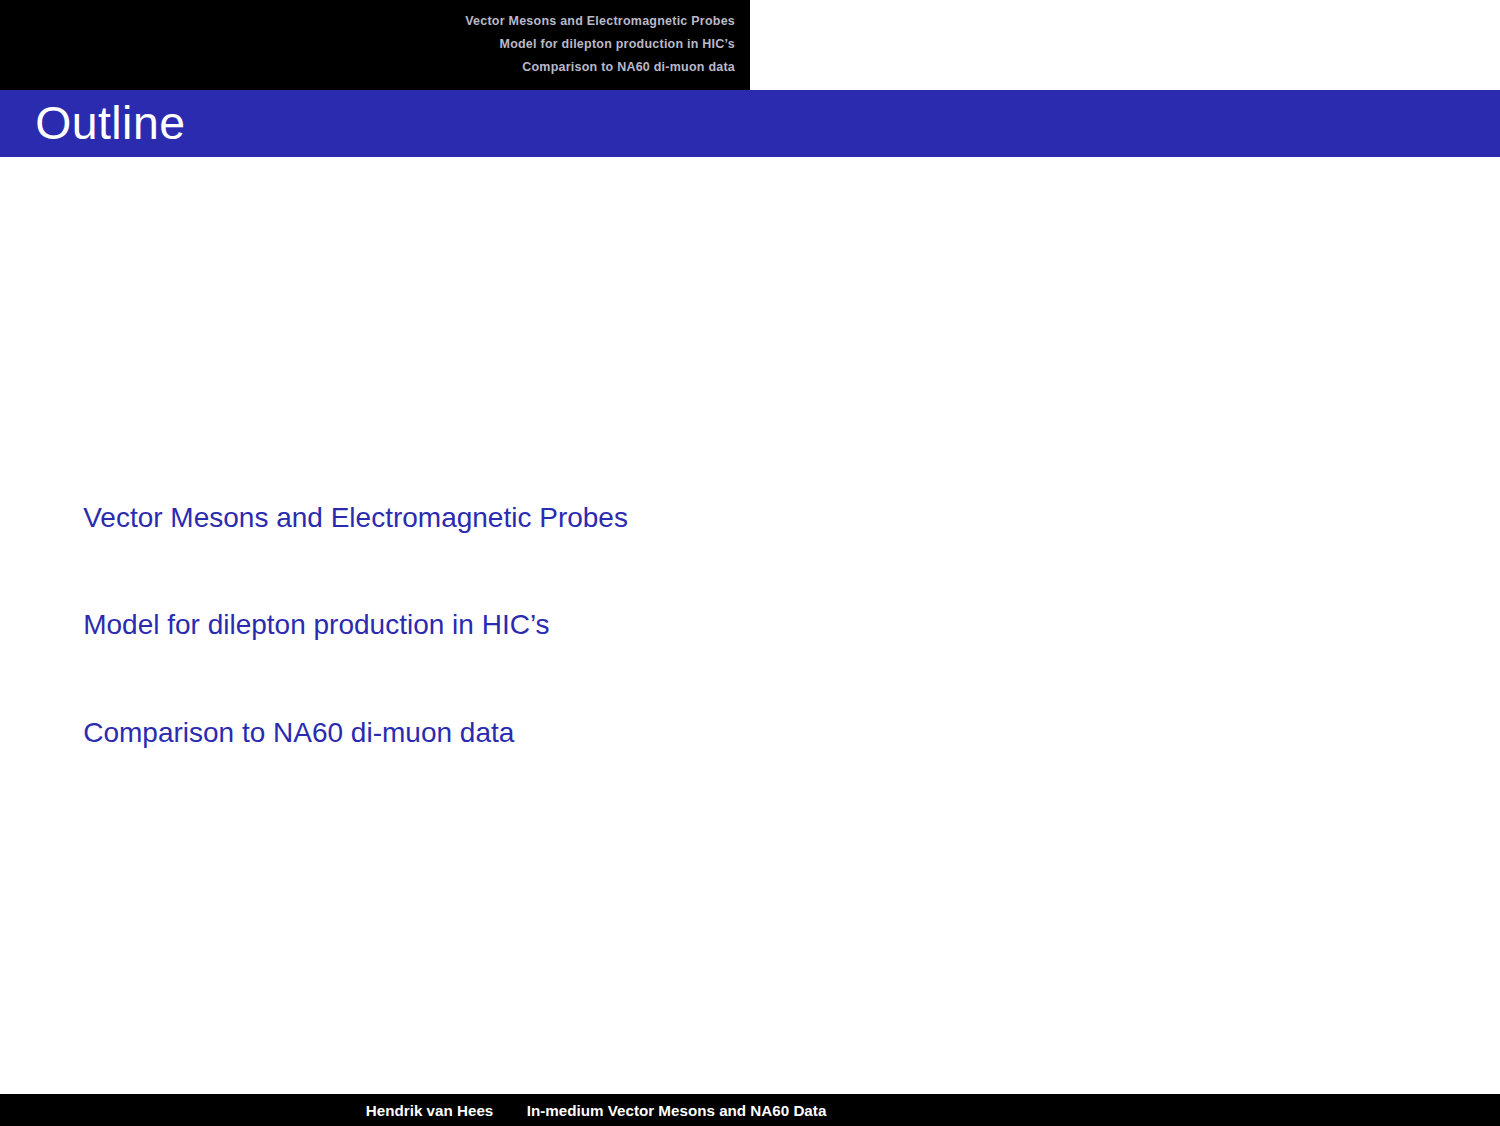Vector Mesons and Electromagnetic Probes Model for dilepton production in HIC’s Comparison to NA60 di-muon data
Outline
Vector Mesons and Electromagnetic Probes
Model for dilepton production in HIC’s
Comparison to NA60 di-muon data
Hendrik van Hees
In-medium Vector Mesons and NA60 Data